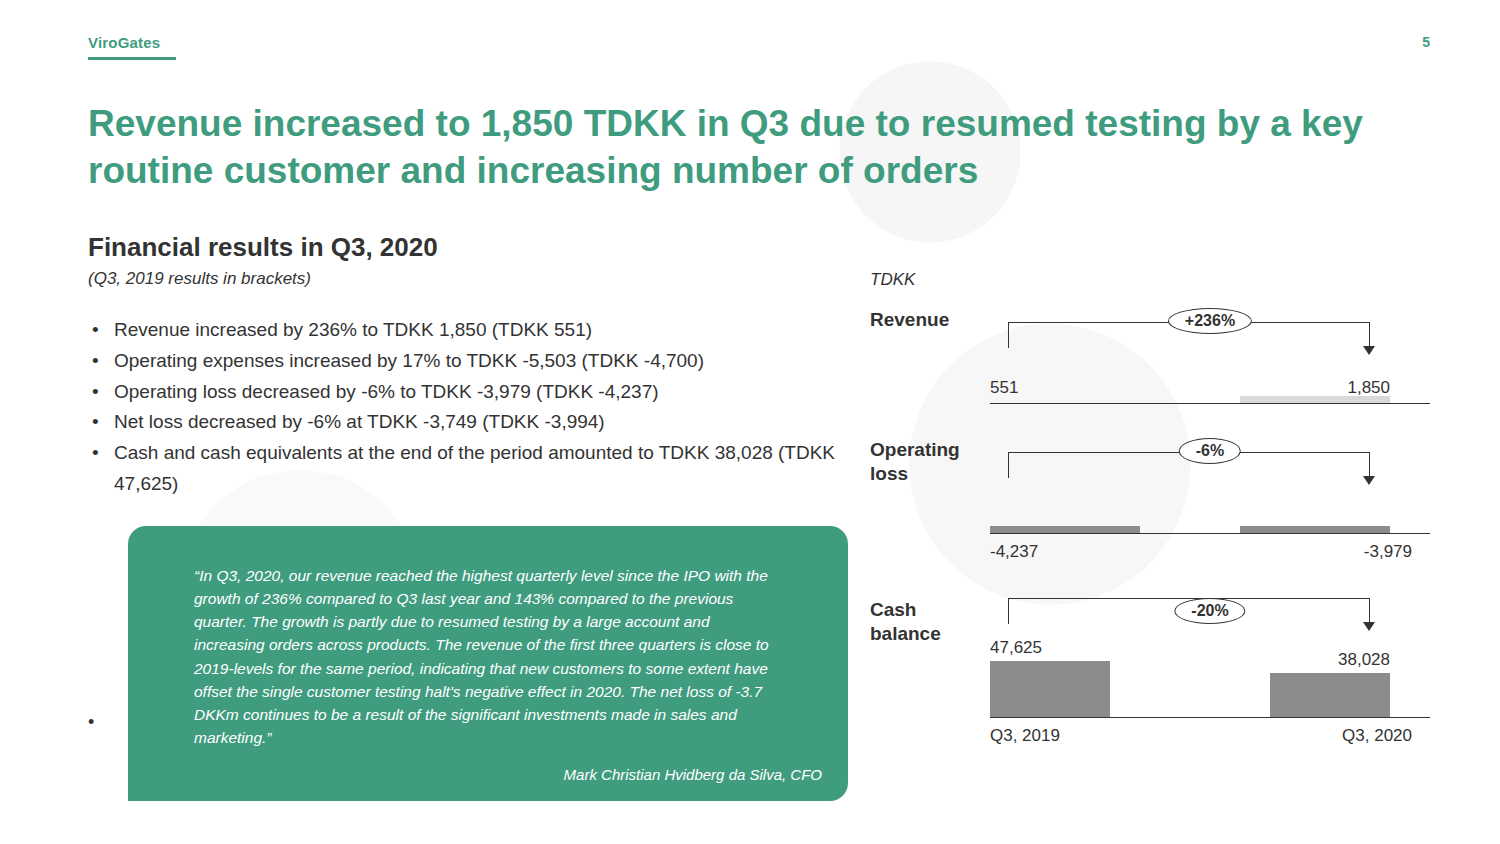ViroGates
5
Revenue increased to 1,850 TDKK in Q3 due to resumed testing by a key routine customer and increasing number of orders
Financial results in Q3, 2020
(Q3, 2019 results in brackets)
Revenue increased by 236% to TDKK 1,850 (TDKK 551)
Operating expenses increased by 17% to TDKK -5,503 (TDKK -4,700)
Operating loss decreased by -6% to TDKK -3,979 (TDKK -4,237)
Net loss decreased by -6% at TDKK -3,749 (TDKK -3,994)
Cash and cash equivalents at the end of the period amounted to TDKK 38,028 (TDKK 47,625)
“In Q3, 2020, our revenue reached the highest quarterly level since the IPO with the growth of 236% compared to Q3 last year and 143% compared to the previous quarter. The growth is partly due to resumed testing by a large account and increasing orders across products. The revenue of the first three quarters is close to 2019-levels for the same period, indicating that new customers to some extent have offset the single customer testing halt's negative effect in 2020. The net loss of -3.7 DKKm continues to be a result of the significant investments made in sales and marketing.”
Mark Christian Hvidberg da Silva, CFO
•
TDKK
Revenue
+236%
551
1,850
Operating
loss
-6%
-4,237 -3,979
Cash
balance
-20%
47,625
38,028
Q3, 2019 Q3, 2020